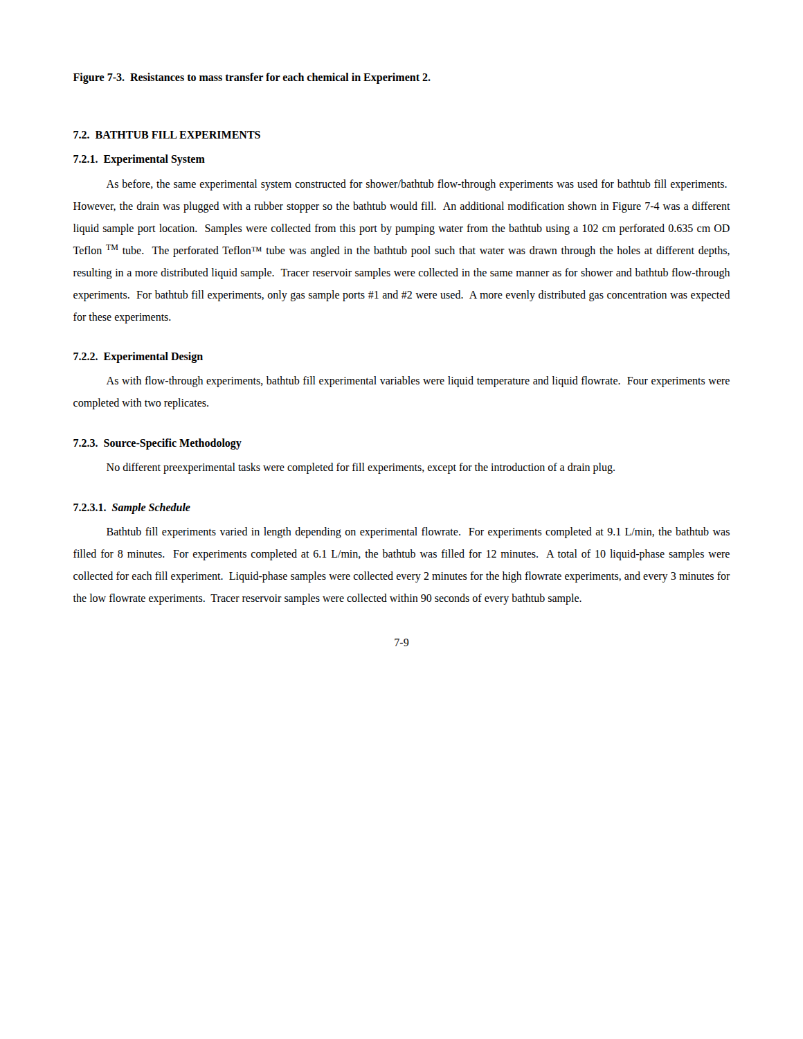Figure 7-3. Resistances to mass transfer for each chemical in Experiment 2.
7.2. BATHTUB FILL EXPERIMENTS
7.2.1. Experimental System
As before, the same experimental system constructed for shower/bathtub flow-through experiments was used for bathtub fill experiments. However, the drain was plugged with a rubber stopper so the bathtub would fill. An additional modification shown in Figure 7-4 was a different liquid sample port location. Samples were collected from this port by pumping water from the bathtub using a 102 cm perforated 0.635 cm OD Teflon TM tube. The perforated Teflon™ tube was angled in the bathtub pool such that water was drawn through the holes at different depths, resulting in a more distributed liquid sample. Tracer reservoir samples were collected in the same manner as for shower and bathtub flow-through experiments. For bathtub fill experiments, only gas sample ports #1 and #2 were used. A more evenly distributed gas concentration was expected for these experiments.
7.2.2. Experimental Design
As with flow-through experiments, bathtub fill experimental variables were liquid temperature and liquid flowrate. Four experiments were completed with two replicates.
7.2.3. Source-Specific Methodology
No different preexperimental tasks were completed for fill experiments, except for the introduction of a drain plug.
7.2.3.1. Sample Schedule
Bathtub fill experiments varied in length depending on experimental flowrate. For experiments completed at 9.1 L/min, the bathtub was filled for 8 minutes. For experiments completed at 6.1 L/min, the bathtub was filled for 12 minutes. A total of 10 liquid-phase samples were collected for each fill experiment. Liquid-phase samples were collected every 2 minutes for the high flowrate experiments, and every 3 minutes for the low flowrate experiments. Tracer reservoir samples were collected within 90 seconds of every bathtub sample.
7-9